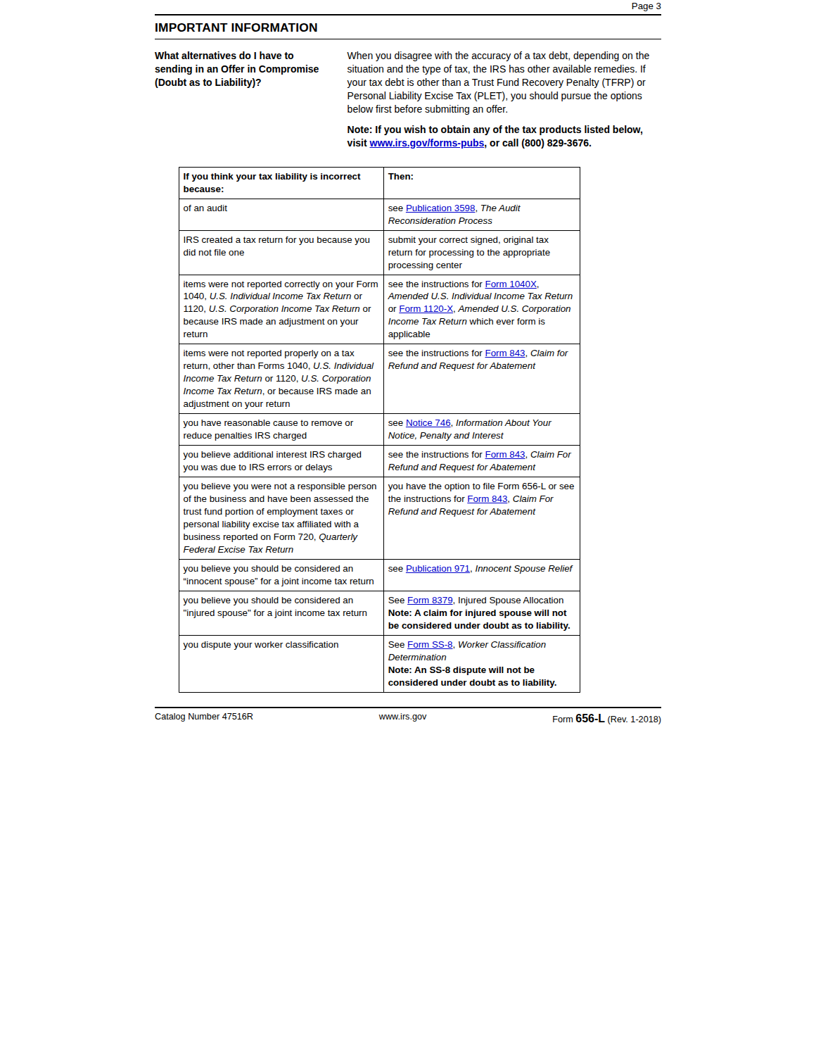Page 3
IMPORTANT INFORMATION
What alternatives do I have to sending in an Offer in Compromise (Doubt as to Liability)?
When you disagree with the accuracy of a tax debt, depending on the situation and the type of tax, the IRS has other available remedies. If your tax debt is other than a Trust Fund Recovery Penalty (TFRP) or Personal Liability Excise Tax (PLET), you should pursue the options below first before submitting an offer.
Note: If you wish to obtain any of the tax products listed below, visit www.irs.gov/forms-pubs, or call (800) 829-3676.
| If you think your tax liability is incorrect because: | Then: |
| --- | --- |
| of an audit | see Publication 3598 , The Audit Reconsideration Process |
| IRS created a tax return for you because you did not file one | submit your correct signed, original tax return for processing to the appropriate processing center |
| items were not reported correctly on your Form 1040, U.S. Individual Income Tax Return or 1120, U.S. Corporation Income Tax Return or because IRS made an adjustment on your return | see the instructions for Form 1040X , Amended U.S. Individual Income Tax Return or Form 1120-X , Amended U.S. Corporation Income Tax Return which ever form is applicable |
| items were not reported properly on a tax return, other than Forms 1040, U.S. Individual Income Tax Return or 1120, U.S. Corporation Income Tax Return , or because IRS made an adjustment on your return | see the instructions for Form 843 , Claim for Refund and Request for Abatement |
| you have reasonable cause to remove or reduce penalties IRS charged | see Notice 746 , Information About Your Notice, Penalty and Interest |
| you believe additional interest IRS charged you was due to IRS errors or delays | see the instructions for Form 843 , Claim For Refund and Request for Abatement |
| you believe you were not a responsible person of the business and have been assessed the trust fund portion of employment taxes or personal liability excise tax affiliated with a business reported on Form 720, Quarterly Federal Excise Tax Return | you have the option to file Form 656-L or see the instructions for Form 843 , Claim For Refund and Request for Abatement |
| you believe you should be considered an “innocent spouse” for a joint income tax return | see Publication 971 , Innocent Spouse Relief |
| you believe you should be considered an "injured spouse" for a joint income tax return | See Form 8379 , Injured Spouse Allocation Note: A claim for injured spouse will not be considered under doubt as to liability. |
| you dispute your worker classification | See Form SS-8 , Worker Classification Determination Note: An SS-8 dispute will not be considered under doubt as to liability. |
Catalog Number 47516R
www.irs.gov
Form 656-L (Rev. 1-2018)